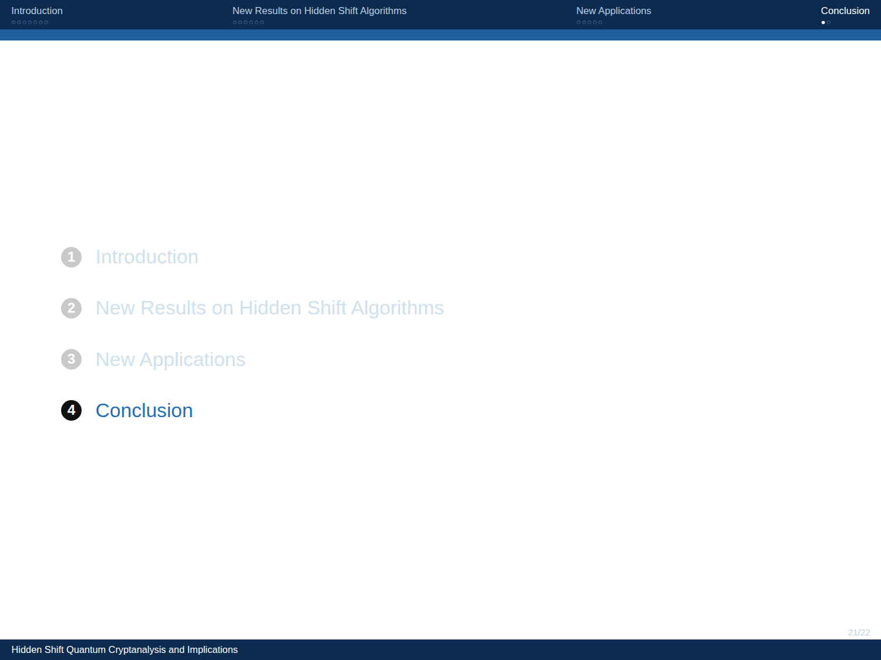Introduction ○○○○○○○
New Results on Hidden Shift Algorithms ○○○○○○
New Applications ○○○○○
Conclusion ●○
1 Introduction
2 New Results on Hidden Shift Algorithms
3 New Applications
4 Conclusion
21/22
Hidden Shift Quantum Cryptanalysis and Implications